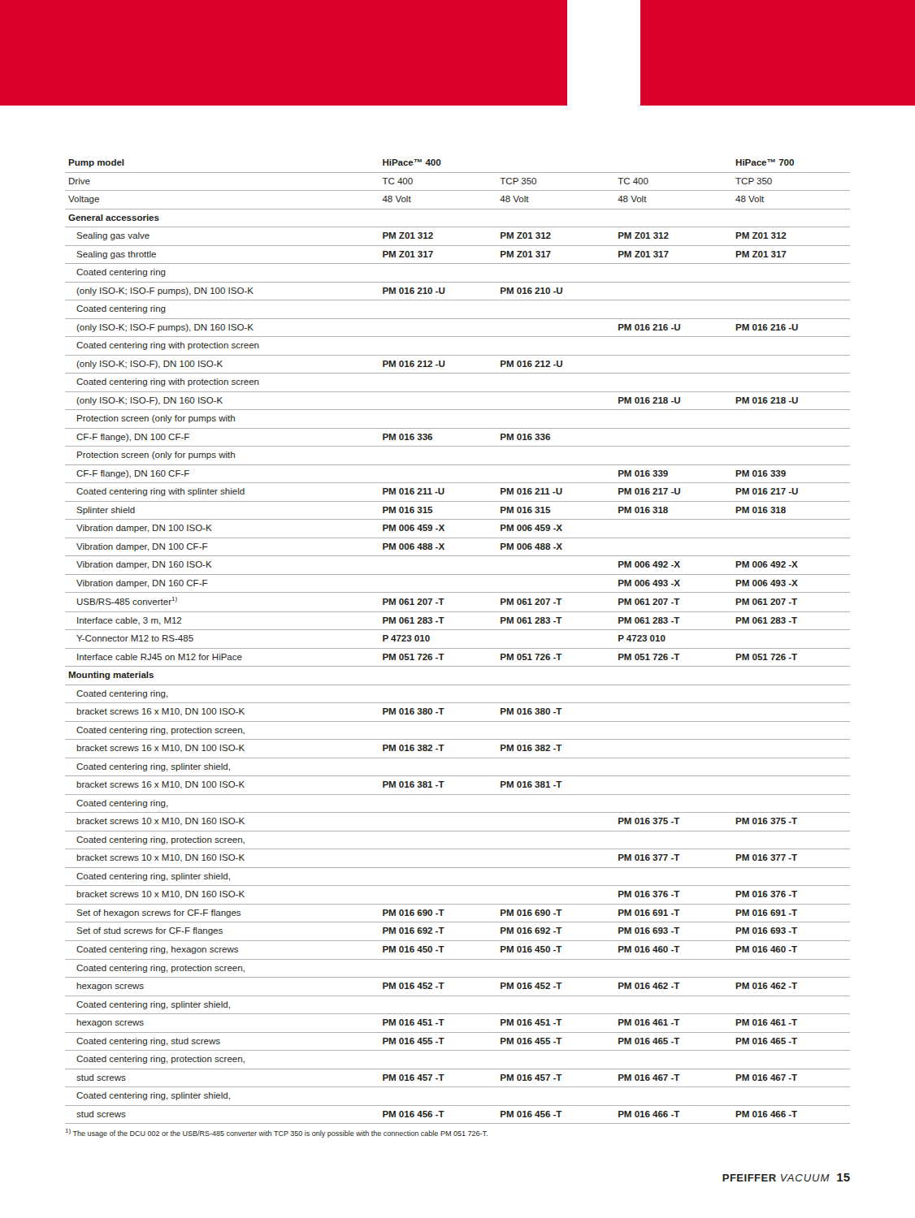| Pump model | HiPace™ 400 | | | HiPace™ 700 |
| Drive | TC 400 | TCP 350 | TC 400 | TCP 350 |
| Voltage | 48 Volt | 48 Volt | 48 Volt | 48 Volt |
| General accessories | | | | |
| Sealing gas valve | PM Z01 312 | PM Z01 312 | PM Z01 312 | PM Z01 312 |
| Sealing gas throttle | PM Z01 317 | PM Z01 317 | PM Z01 317 | PM Z01 317 |
| Coated centering ring | | | | |
| (only ISO-K; ISO-F pumps), DN 100 ISO-K | PM 016 210 -U | PM 016 210 -U | | |
| Coated centering ring | | | | |
| (only ISO-K; ISO-F pumps), DN 160 ISO-K | | | PM 016 216 -U | PM 016 216 -U |
| Coated centering ring with protection screen | | | | |
| (only ISO-K; ISO-F), DN 100 ISO-K | PM 016 212 -U | PM 016 212 -U | | |
| Coated centering ring with protection screen | | | | |
| (only ISO-K; ISO-F), DN 160 ISO-K | | | PM 016 218 -U | PM 016 218 -U |
| Protection screen (only for pumps with | | | | |
| CF-F flange), DN 100 CF-F | PM 016 336 | PM 016 336 | | |
| Protection screen (only for pumps with | | | | |
| CF-F flange), DN 160 CF-F | | | PM 016 339 | PM 016 339 |
| Coated centering ring with splinter shield | PM 016 211 -U | PM 016 211 -U | PM 016 217 -U | PM 016 217 -U |
| Splinter shield | PM 016 315 | PM 016 315 | PM 016 318 | PM 016 318 |
| Vibration damper, DN 100 ISO-K | PM 006 459 -X | PM 006 459 -X | | |
| Vibration damper, DN 100 CF-F | PM 006 488 -X | PM 006 488 -X | | |
| Vibration damper, DN 160 ISO-K | | | PM 006 492 -X | PM 006 492 -X |
| Vibration damper, DN 160 CF-F | | | PM 006 493 -X | PM 006 493 -X |
| USB/RS-485 converter 1) | PM 061 207 -T | PM 061 207 -T | PM 061 207 -T | PM 061 207 -T |
| Interface cable, 3 m, M12 | PM 061 283 -T | PM 061 283 -T | PM 061 283 -T | PM 061 283 -T |
| Y-Connector M12 to RS-485 | P 4723 010 | | P 4723 010 | |
| Interface cable RJ45 on M12 for HiPace | PM 051 726 -T | PM 051 726 -T | PM 051 726 -T | PM 051 726 -T |
| Mounting materials | | | | |
| Coated centering ring, | | | | |
| bracket screws 16 x M10, DN 100 ISO-K | PM 016 380 -T | PM 016 380 -T | | |
| Coated centering ring, protection screen, | | | | |
| bracket screws 16 x M10, DN 100 ISO-K | PM 016 382 -T | PM 016 382 -T | | |
| Coated centering ring, splinter shield, | | | | |
| bracket screws 16 x M10, DN 100 ISO-K | PM 016 381 -T | PM 016 381 -T | | |
| Coated centering ring, | | | | |
| bracket screws 10 x M10, DN 160 ISO-K | | | PM 016 375 -T | PM 016 375 -T |
| Coated centering ring, protection screen, | | | | |
| bracket screws 10 x M10, DN 160 ISO-K | | | PM 016 377 -T | PM 016 377 -T |
| Coated centering ring, splinter shield, | | | | |
| bracket screws 10 x M10, DN 160 ISO-K | | | PM 016 376 -T | PM 016 376 -T |
| Set of hexagon screws for CF-F flanges | PM 016 690 -T | PM 016 690 -T | PM 016 691 -T | PM 016 691 -T |
| Set of stud screws for CF-F flanges | PM 016 692 -T | PM 016 692 -T | PM 016 693 -T | PM 016 693 -T |
| Coated centering ring, hexagon screws | PM 016 450 -T | PM 016 450 -T | PM 016 460 -T | PM 016 460 -T |
| Coated centering ring, protection screen, | | | | |
| hexagon screws | PM 016 452 -T | PM 016 452 -T | PM 016 462 -T | PM 016 462 -T |
| Coated centering ring, splinter shield, | | | | |
| hexagon screws | PM 016 451 -T | PM 016 451 -T | PM 016 461 -T | PM 016 461 -T |
| Coated centering ring, stud screws | PM 016 455 -T | PM 016 455 -T | PM 016 465 -T | PM 016 465 -T |
| Coated centering ring, protection screen, | | | | |
| stud screws | PM 016 457 -T | PM 016 457 -T | PM 016 467 -T | PM 016 467 -T |
| Coated centering ring, splinter shield, | | | | |
| stud screws | PM 016 456 -T | PM 016 456 -T | PM 016 466 -T | PM 016 466 -T |
1) The usage of the DCU 002 or the USB/RS-485 converter with TCP 350 is only possible with the connection cable PM 051 726-T.
PFEIFFER VACUUM 15